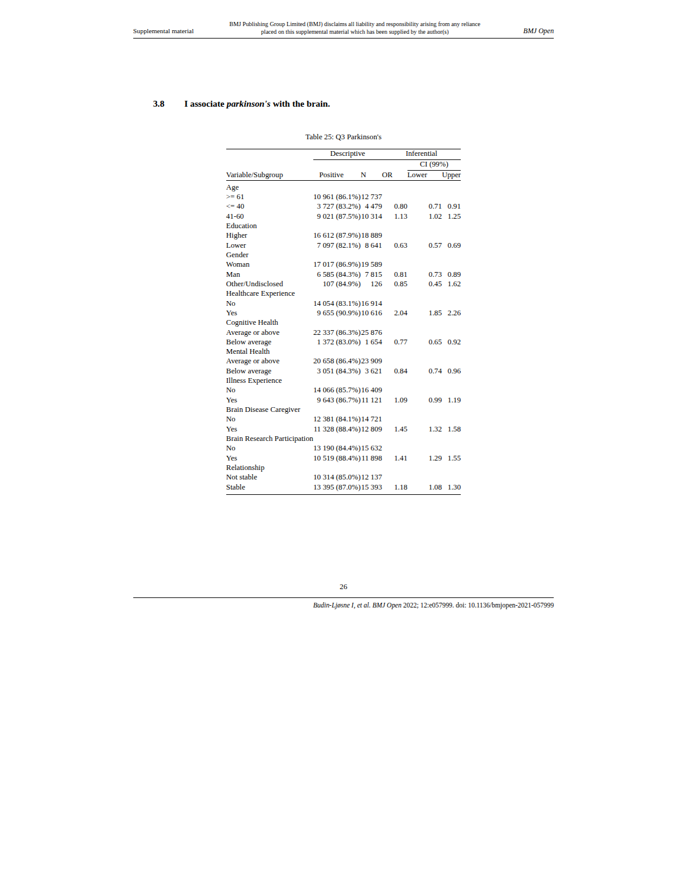Supplemental material
BMJ Publishing Group Limited (BMJ) disclaims all liability and responsibility arising from any reliance
placed on this supplemental material which has been supplied by the author(s)
BMJ Open
3.8 I associate parkinson's with the brain.
Table 25: Q3 Parkinson's
| | Descriptive | Inferential |
| --- | --- | --- |
| | | | | CI (99%) |
| Variable/Subgroup | Positive | N | OR | Lower | Upper |
| Age | | | | | |
| >= 61 | 10 961 (86.1%) | 12 737 | | | |
| <= 40 | 3 727 (83.2%) | 4 479 | 0.80 | 0.71 | 0.91 |
| 41-60 | 9 021 (87.5%) | 10 314 | 1.13 | 1.02 | 1.25 |
| Education | | | | | |
| Higher | 16 612 (87.9%) | 18 889 | | | |
| Lower | 7 097 (82.1%) | 8 641 | 0.63 | 0.57 | 0.69 |
| Gender | | | | | |
| Woman | 17 017 (86.9%) | 19 589 | | | |
| Man | 6 585 (84.3%) | 7 815 | 0.81 | 0.73 | 0.89 |
| Other/Undisclosed | 107 (84.9%) | 126 | 0.85 | 0.45 | 1.62 |
| Healthcare Experience | | | | | |
| No | 14 054 (83.1%) | 16 914 | | | |
| Yes | 9 655 (90.9%) | 10 616 | 2.04 | 1.85 | 2.26 |
| Cognitive Health | | | | | |
| Average or above | 22 337 (86.3%) | 25 876 | | | |
| Below average | 1 372 (83.0%) | 1 654 | 0.77 | 0.65 | 0.92 |
| Mental Health | | | | | |
| Average or above | 20 658 (86.4%) | 23 909 | | | |
| Below average | 3 051 (84.3%) | 3 621 | 0.84 | 0.74 | 0.96 |
| Illness Experience | | | | | |
| No | 14 066 (85.7%) | 16 409 | | | |
| Yes | 9 643 (86.7%) | 11 121 | 1.09 | 0.99 | 1.19 |
| Brain Disease Caregiver | | | | | |
| No | 12 381 (84.1%) | 14 721 | | | |
| Yes | 11 328 (88.4%) | 12 809 | 1.45 | 1.32 | 1.58 |
| Brain Research Participation | | | | | |
| No | 13 190 (84.4%) | 15 632 | | | |
| Yes | 10 519 (88.4%) | 11 898 | 1.41 | 1.29 | 1.55 |
| Relationship | | | | | |
| Not stable | 10 314 (85.0%) | 12 137 | | | |
| Stable | 13 395 (87.0%) | 15 393 | 1.18 | 1.08 | 1.30 |
26
Budin-Ljøsne I, et al. BMJ Open 2022; 12:e057999. doi: 10.1136/bmjopen-2021-057999